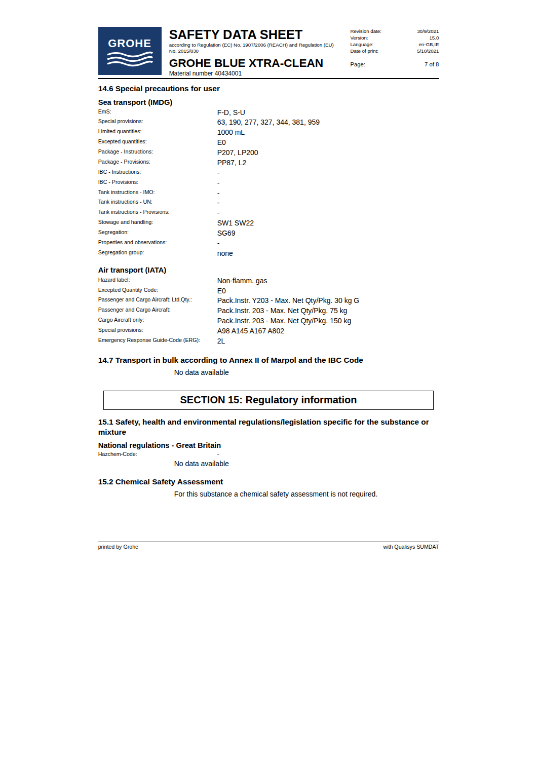GROHE
SAFETY DATA SHEET
according to Regulation (EC) No. 1907/2006 (REACH) and Regulation (EU) No. 2015/830
GROHE BLUE XTRA-CLEAN
Material number 40434001
| Revision date: | 30/9/2021 |
| Version: | 15.0 |
| Language: | en-GB,IE |
| Date of print: | 5/10/2021 |
Page: 7 of 8
14.6 Special precautions for user
Sea transport (IMDG)
| EmS: | F-D, S-U |
| Special provisions: | 63, 190, 277, 327, 344, 381, 959 |
| Limited quantities: | 1000 mL |
| Excepted quantities: | E0 |
| Package - Instructions: | P207, LP200 |
| Package - Provisions: | PP87, L2 |
| IBC - Instructions: | - |
| IBC - Provisions: | - |
| Tank instructions - IMO: | - |
| Tank instructions - UN: | - |
| Tank instructions - Provisions: | - |
| Stowage and handling: | SW1 SW22 |
| Segregation: | SG69 |
| Properties and observations: | - |
| Segregation group: | none |
Air transport (IATA)
| Hazard label: | Non-flamm. gas |
| Excepted Quantity Code: | E0 |
| Passenger and Cargo Aircraft: Ltd.Qty.: | Pack.Instr. Y203 - Max. Net Qty/Pkg. 30 kg G |
| Passenger and Cargo Aircraft: | Pack.Instr. 203 - Max. Net Qty/Pkg. 75 kg |
| Cargo Aircraft only: | Pack.Instr. 203 - Max. Net Qty/Pkg. 150 kg |
| Special provisions: | A98 A145 A167 A802 |
| Emergency Response Guide-Code (ERG): | 2L |
14.7 Transport in bulk according to Annex II of Marpol and the IBC Code
No data available
SECTION 15: Regulatory information
15.1 Safety, health and environmental regulations/legislation specific for the substance or mixture
National regulations - Great Britain
Hazchem-Code: -
No data available
15.2 Chemical Safety Assessment
For this substance a chemical safety assessment is not required.
printed by Grohe with Qualisys SUMDAT